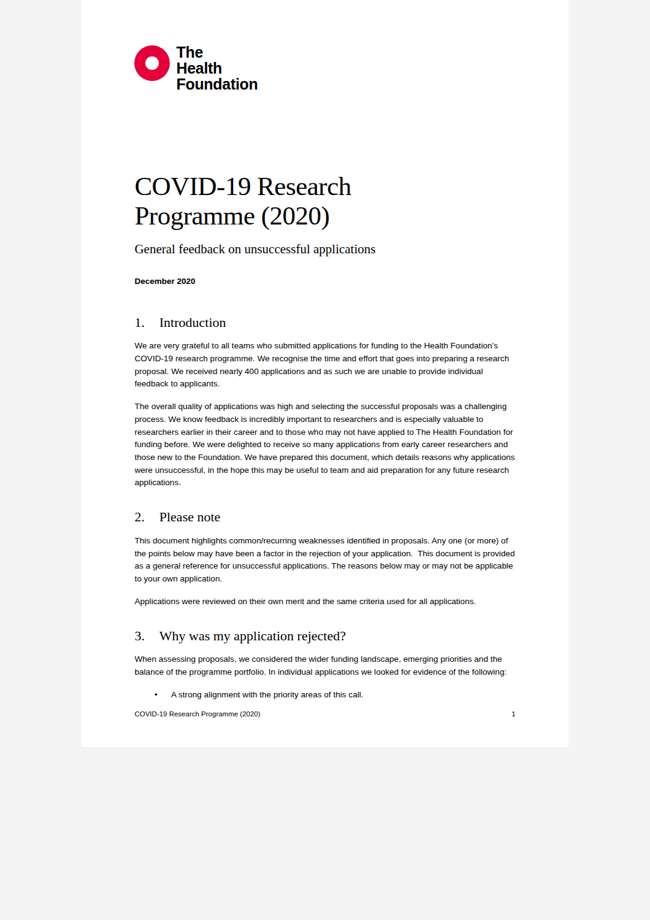The
Health
Foundation
COVID-19 Research
Programme (2020)
General feedback on unsuccessful applications
December 2020
1. Introduction
We are very grateful to all teams who submitted applications for funding to the Health Foundation’s COVID-19 research programme. We recognise the time and effort that goes into preparing a research proposal. We received nearly 400 applications and as such we are unable to provide individual feedback to applicants.
The overall quality of applications was high and selecting the successful proposals was a challenging process. We know feedback is incredibly important to researchers and is especially valuable to researchers earlier in their career and to those who may not have applied to The Health Foundation for funding before. We were delighted to receive so many applications from early career researchers and those new to the Foundation. We have prepared this document, which details reasons why applications were unsuccessful, in the hope this may be useful to team and aid preparation for any future research applications.
2. Please note
This document highlights common/recurring weaknesses identified in proposals. Any one (or more) of the points below may have been a factor in the rejection of your application. This document is provided as a general reference for unsuccessful applications. The reasons below may or may not be applicable to your own application.
Applications were reviewed on their own merit and the same criteria used for all applications.
3. Why was my application rejected?
When assessing proposals, we considered the wider funding landscape, emerging priorities and the balance of the programme portfolio. In individual applications we looked for evidence of the following:
A strong alignment with the priority areas of this call.
COVID-19 Research Programme (2020) 1